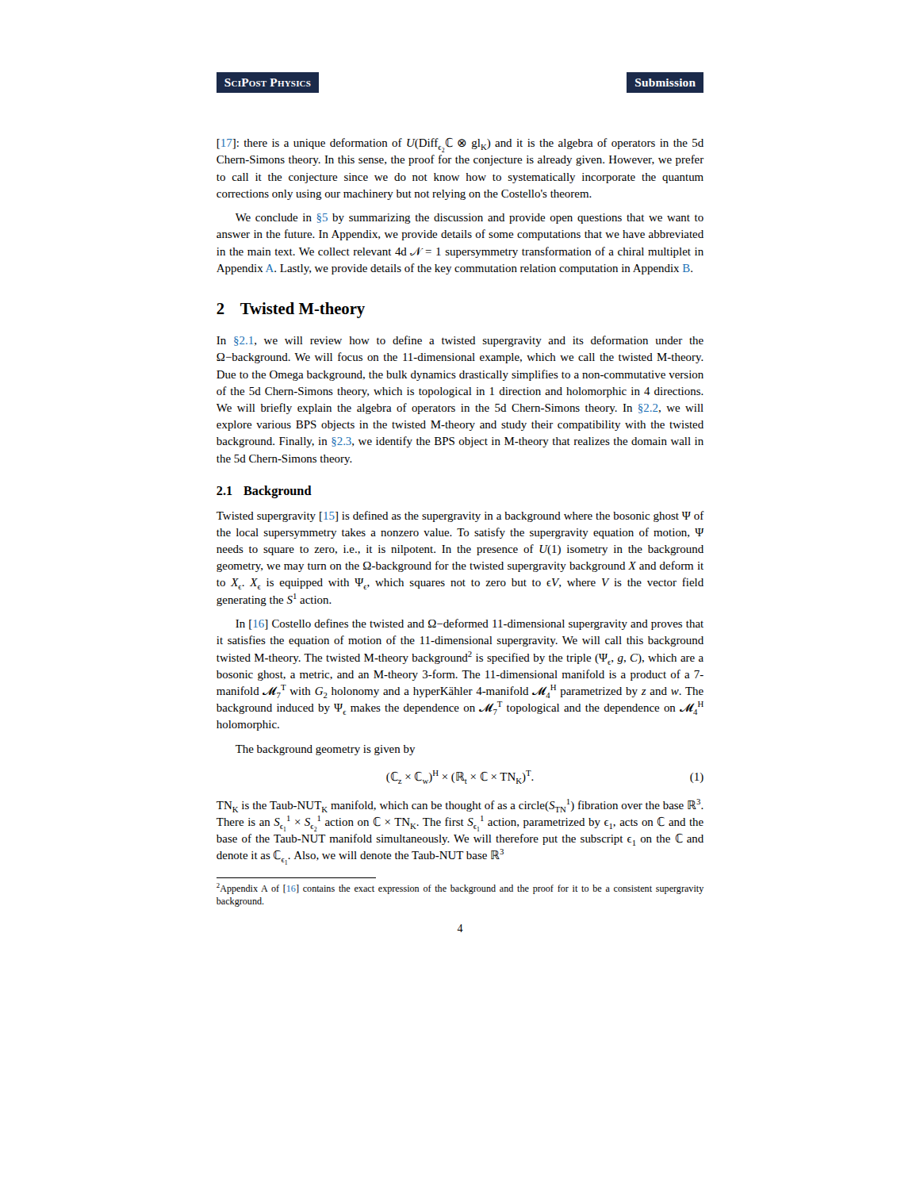SciPost Physics
Submission
[17]: there is a unique deformation of U(Diffϵ2 ℂ ⊗ gl K) and it is the algebra of operators in the 5d Chern-Simons theory. In this sense, the proof for the conjecture is already given. However, we prefer to call it the conjecture since we do not know how to systematically incorporate the quantum corrections only using our machinery but not relying on the Costello's theorem.
We conclude in §5 by summarizing the discussion and provide open questions that we want to answer in the future. In Appendix, we provide details of some computations that we have abbreviated in the main text. We collect relevant 4d 𝒩 = 1 supersymmetry transformation of a chiral multiplet in Appendix A. Lastly, we provide details of the key commutation relation computation in Appendix B.
2 Twisted M-theory
In §2.1, we will review how to define a twisted supergravity and its deformation under the Ω−background. We will focus on the 11-dimensional example, which we call the twisted M-theory. Due to the Omega background, the bulk dynamics drastically simplifies to a non-commutative version of the 5d Chern-Simons theory, which is topological in 1 direction and holomorphic in 4 directions. We will briefly explain the algebra of operators in the 5d Chern-Simons theory. In §2.2, we will explore various BPS objects in the twisted M-theory and study their compatibility with the twisted background. Finally, in §2.3, we identify the BPS object in M-theory that realizes the domain wall in the 5d Chern-Simons theory.
2.1 Background
Twisted supergravity [15] is defined as the supergravity in a background where the bosonic ghost Ψ of the local supersymmetry takes a nonzero value. To satisfy the supergravity equation of motion, Ψ needs to square to zero, i.e., it is nilpotent. In the presence of U(1) isometry in the background geometry, we may turn on the Ω-background for the twisted supergravity background X and deform it to Xϵ. Xϵ is equipped with Ψϵ, which squares not to zero but to ϵV, where V is the vector field generating the S 1 action.
In [16] Costello defines the twisted and Ω−deformed 11-dimensional supergravity and proves that it satisfies the equation of motion of the 11-dimensional supergravity. We will call this background twisted M-theory. The twisted M-theory background2 is specified by the triple (Ψϵ, g, C), which are a bosonic ghost, a metric, and an M-theory 3-form. The 11-dimensional manifold is a product of a 7-manifold 𝓜7 T with G 2 holonomy and a hyperKähler 4-manifold 𝓜4 H parametrized by z and w. The background induced by Ψϵ makes the dependence on 𝓜7 T topological and the dependence on 𝓜4 H holomorphic.
The background geometry is given by
(ℂz × ℂw)H × (ℝt × ℂ × TNK)T. (1)
TNK is the Taub-NUTK manifold, which can be thought of as a circle(STN 1) fibration over the base ℝ3. There is an Sϵ11 × Sϵ21 action on ℂ × TNK. The first Sϵ11 action, parametrized by ϵ1, acts on ℂ and the base of the Taub-NUT manifold simultaneously. We will therefore put the subscript ϵ1 on the ℂ and denote it as ℂϵ1. Also, we will denote the Taub-NUT base ℝ3
2Appendix A of [16] contains the exact expression of the background and the proof for it to be a consistent supergravity background.
4